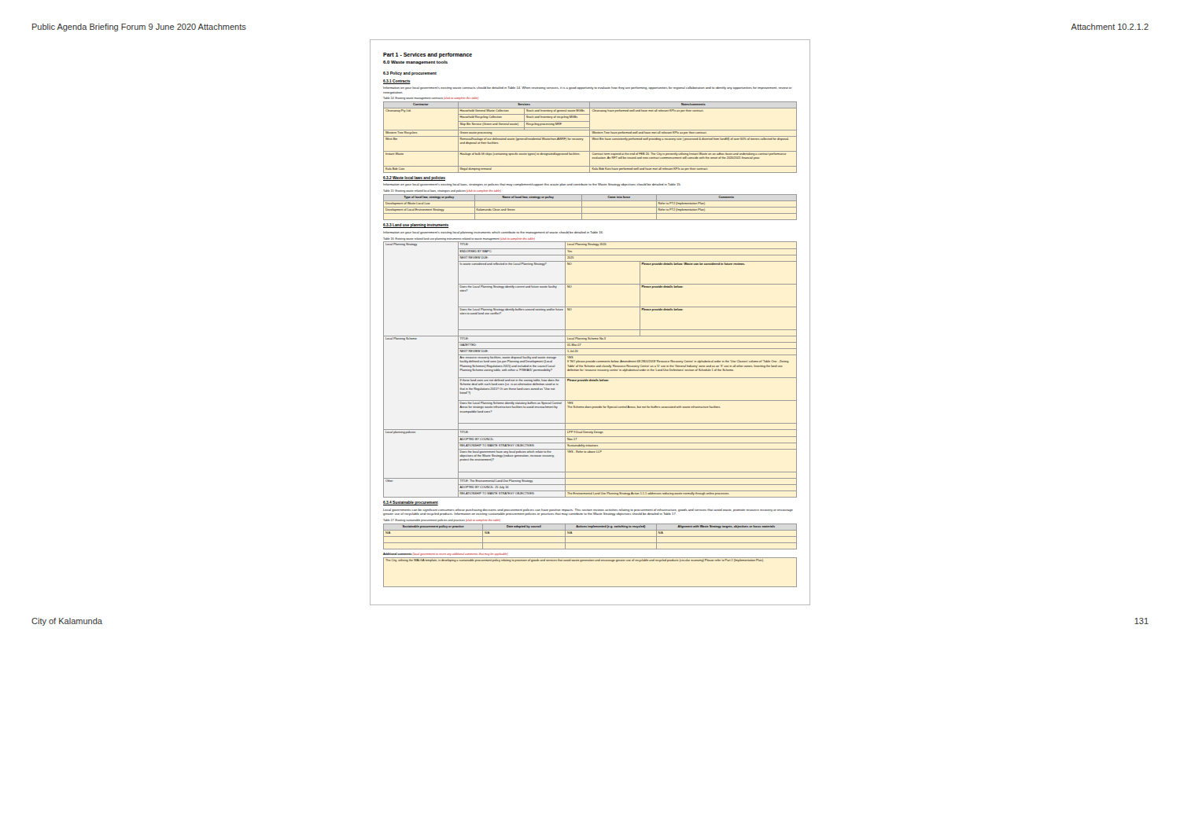Public Agenda Briefing Forum 9 June 2020 Attachments
Attachment 10.2.1.2
Part 1 - Services and performance
6.0 Waste management tools
6.3 Policy and procurement
6.3.1 Contracts
Information on your local government's existing waste contracts should be detailed in Table 14. When reviewing services, it is a good opportunity to evaluate how they are performing, opportunities for regional collaboration and to identify any opportunities for improvement, review or renegotiation.
Table 14: Existing waste management contracts (click to complete this table)
| Contractor | Services | Notes/comments |
| --- | --- | --- |
| Cleanaway Pty Ltd. | Household General Waste Collection | Stock and Inventory of general waste MGBs | Cleanaway have performed well and have met all relevant KPIs as per their contract. |
| Household Recycling Collection | Stock and Inventory of recycling MGBs |
| Skip Bin Service (Green and General waste) | Recycling processing MRF |
| Western Tree Recyclers | Green waste processing | Western Tree have performed well and have met all relevant KPIs as per their contract. |
| West Bin | Removal/haulage of our delineated waste (general/residential Waste/non-AWRF) for recovery and disposal at their facilities. | West Bin have consistently performed well providing a recovery rate ( processed & diverted from landfill) of over 60% of tonnes collected for disposal. |
| Instant Waste | Haulage of bulk lift skips (containing specific waste types) to designated/approved facilities. | Contract term expired at the end of FEB 20. The City is presently utilising Instant Waste on an adhoc basis and undertaking a contract performance evaluation. An RFT will be issued and new contract commencement will coincide with the onset of the 2020/2021 financial year. |
| Kala Bob Cats | Illegal dumping removal | Kala Bob Kats have performed well and have met all relevant KPIs as per their contract. |
6.3.2 Waste local laws and policies
Information on your local government's existing local laws, strategies or policies that may complement/support this waste plan and contribute to the Waste Strategy objectives should be detailed in Table 15.
Table 15: Existing waste related local laws, strategies and policies (click to complete this table)
| Type of local law, strategy or policy | Name of local law, strategy or policy | Came into force | Comments |
| --- | --- | --- | --- |
| Development of Waste Local Law | | | Refer to PT2 (Implementation Plan) |
| Development of Local Environment Strategy | Kalamunda Clean and Green | | Refer to PT2 (Implementation Plan) |
6.3.3 Land use planning instruments
Information on your local government's existing local planning instruments which contribute to the management of waste should be detailed in Table 16.
Table 16: Existing waste related land use planning instruments related to waste management (click to complete this table)
| Local Planning Strategy | TITLE: | Local Planning Strategy 2020 |
| ENDORSED BY WAPC: | Yes |
| NEXT REVIEW DUE: | 2025 |
| Is waste considered and reflected in the Local Planning Strategy? | NO | Please provide details below: Waste can be considered in future reviews. |
| Does the Local Planning Strategy identify current and future waste facility sites? | NO | Please provide details below: |
| Does the Local Planning Strategy identify buffers around existing and/or future sites to avoid land use conflict? | NO | Please provide details below: |
| Local Planning Scheme | TITLE: | Local Planning Scheme No.3 |
| GAZETTED: | 01-Mar-07 |
| NEXT REVIEW DUE: | 1-Jul-20 |
| Are resource recovery facilities, waste disposal facility and waste storage facility defined as land uses (as per Planning and Development (Local Planning Schemes) Regulations 2015) and included in the council Local Planning Scheme zoning table, with either a 'P/SE/A/D' permissibility? | YES If 'NO' please provide comments below. Amendment 68 2801/2018 'Resource Recovery Centre' in alphabetical order in the 'Use Classes' column of 'Table One - Zoning Table' of the Scheme and classify 'Resource Recovery Centre' as a 'D' use in the 'General Industry' zone and as an 'X' use in all other zones. Inserting the land use definition for 'resource recovery centre' in alphabetical order in the 'Land Use Definitions' section of Schedule 1 of the Scheme. |
| If these land uses are not defined and not in the zoning table, how does the Scheme deal with such land uses (i.e. is an alternative definition used or is that in the Regulations 2015? Or are these land uses zoned as "Use not listed"?) | Please provide details below: |
| Does the Local Planning Scheme identify statutory buffers as Special Control Areas for strategic waste infrastructure facilities to avoid encroachment by incompatible land uses? | YES The Scheme does provide for Special control Areas, but not for buffers associated with waste infrastructure facilities. |
| Local planning policies | TITLE: | LPP 9 Dual Density Design |
| ADOPTED BY COUNCIL: | Nov-17 |
| RELATIONSHIP TO WASTE STRATEGY OBJECTIVES: | Sustainability initiatives |
| Does the local government have any local policies which relate to the objectives of the Waste Strategy (reduce generation, increase recovery, protect the environment)? | YES - Refer to above LLP |
| Other | TITLE: The Environmental Land Use Planning Strategy | |
| ADOPTED BY COUNCIL: 25 July 16 | |
| RELATIONSHIP TO WASTE STRATEGY OBJECTIVES: | The Environmental Land Use Planning Strategy Action 1.1.1 addresses reducing waste normally through online processes. |
6.3.4 Sustainable procurement
Local governments can be significant consumers whose purchasing decisions and procurement policies can have positive impacts. This section reviews activities relating to procurement of infrastructure, goods and services that avoid waste, promote resource recovery or encourage greater use of recyclable and recycled products. Information on existing sustainable procurement policies or practices that may contribute to the Waste Strategy objectives should be detailed in Table 17.
Table 17: Existing sustainable procurement policies and practices (click to complete this table)
| Sustainable procurement policy or practice | Date adopted by council | Actions implemented (e.g. switching to recycled) | Alignment with Waste Strategy targets, objectives or focus materials |
| --- | --- | --- | --- |
| N/A | N/A | N/A | N/A |
Additional comments (local government to insert any additional comments that may be applicable)
| The City, utilising the WALGA template, is developing a sustainable procurement policy relating to provision of goods and services that avoid waste generation and encourage greater use of recyclable and recycled products (circular economy) Please refer to Part 2 (Implementation Plan). |
City of Kalamunda
131